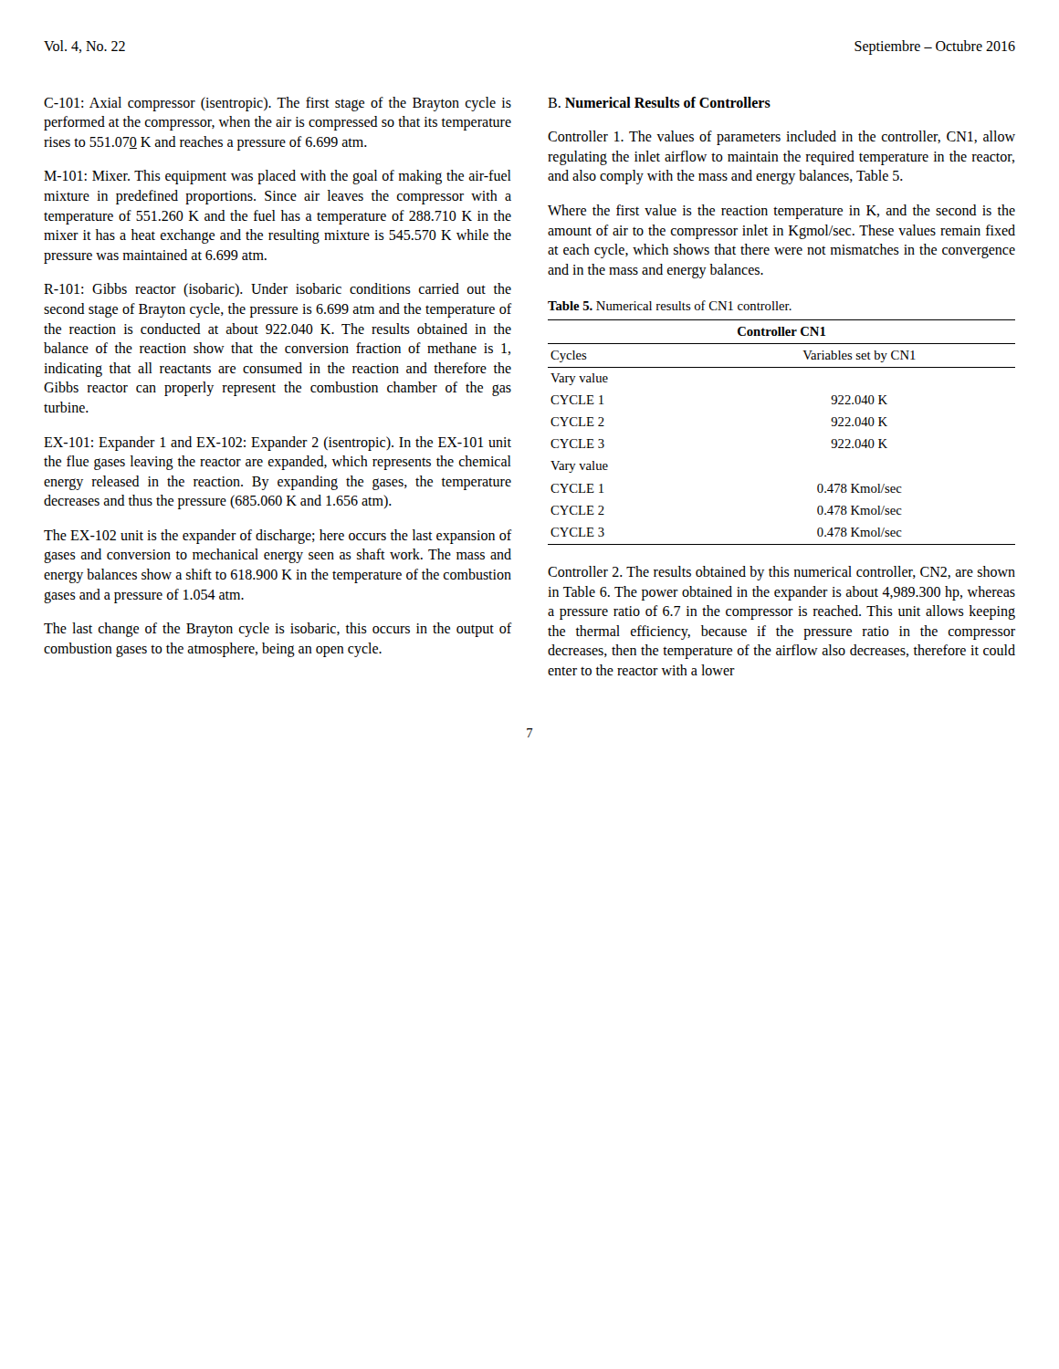Vol. 4, No. 22 Septiembre – Octubre 2016
C-101: Axial compressor (isentropic). The first stage of the Brayton cycle is performed at the compressor, when the air is compressed so that its temperature rises to 551.070 K and reaches a pressure of 6.699 atm.
M-101: Mixer. This equipment was placed with the goal of making the air-fuel mixture in predefined proportions. Since air leaves the compressor with a temperature of 551.260 K and the fuel has a temperature of 288.710 K in the mixer it has a heat exchange and the resulting mixture is 545.570 K while the pressure was maintained at 6.699 atm.
R-101: Gibbs reactor (isobaric). Under isobaric conditions carried out the second stage of Brayton cycle, the pressure is 6.699 atm and the temperature of the reaction is conducted at about 922.040 K. The results obtained in the balance of the reaction show that the conversion fraction of methane is 1, indicating that all reactants are consumed in the reaction and therefore the Gibbs reactor can properly represent the combustion chamber of the gas turbine.
EX-101: Expander 1 and EX-102: Expander 2 (isentropic). In the EX-101 unit the flue gases leaving the reactor are expanded, which represents the chemical energy released in the reaction. By expanding the gases, the temperature decreases and thus the pressure (685.060 K and 1.656 atm).
The EX-102 unit is the expander of discharge; here occurs the last expansion of gases and conversion to mechanical energy seen as shaft work. The mass and energy balances show a shift to 618.900 K in the temperature of the combustion gases and a pressure of 1.054 atm.
The last change of the Brayton cycle is isobaric, this occurs in the output of combustion gases to the atmosphere, being an open cycle.
B. Numerical Results of Controllers
Controller 1. The values of parameters included in the controller, CN1, allow regulating the inlet airflow to maintain the required temperature in the reactor, and also comply with the mass and energy balances, Table 5.
Where the first value is the reaction temperature in K, and the second is the amount of air to the compressor inlet in Kgmol/sec. These values remain fixed at each cycle, which shows that there were not mismatches in the convergence and in the mass and energy balances.
Table 5. Numerical results of CN1 controller.
| Controller CN1 |
| Cycles | Variables set by CN1 |
| Vary value |
| CYCLE 1 | 922.040 K |
| CYCLE 2 | 922.040 K |
| CYCLE 3 | 922.040 K |
| Vary value |
| CYCLE 1 | 0.478 Kmol/sec |
| CYCLE 2 | 0.478 Kmol/sec |
| CYCLE 3 | 0.478 Kmol/sec |
Controller 2. The results obtained by this numerical controller, CN2, are shown in Table 6. The power obtained in the expander is about 4,989.300 hp, whereas a pressure ratio of 6.7 in the compressor is reached. This unit allows keeping the thermal efficiency, because if the pressure ratio in the compressor decreases, then the temperature of the airflow also decreases, therefore it could enter to the reactor with a lower
7